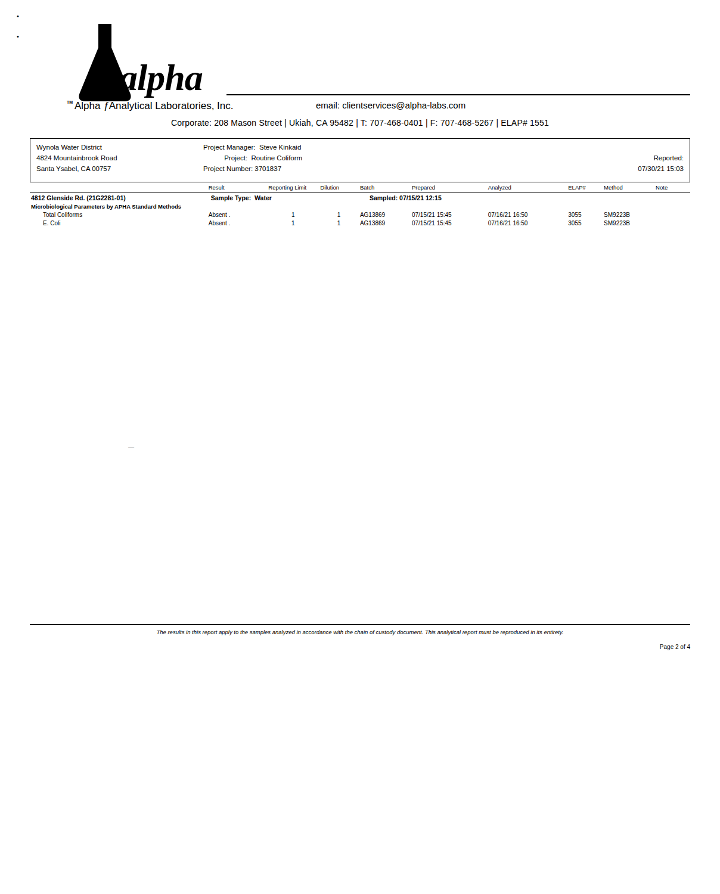•
•
TM
alpha
Alpha ƒ Analytical Laboratories, Inc.
email: clientservices@alpha-labs.com
Corporate: 208 Mason Street | Ukiah, CA 95482 | T: 707-468-0401 | F: 707-468-5267 | ELAP# 1551
Wynola Water District
4824 Mountainbrook Road
Santa Ysabel, CA 00757
Project Manager: Steve Kinkaid
Project: Routine Coliform
Project Number: 3701837
Reported:
07/30/21 15:03
| | Result | Reporting Limit | Dilution | Batch | Prepared | Analyzed | ELAP# | Method | Note |
| --- | --- | --- | --- | --- | --- | --- | --- | --- | --- |
| 4812 Glenside Rd. (21G2281-01) | Sample Type: Water | Sampled: 07/15/21 12:15 | |
| Microbiological Parameters by APHA Standard Methods |
| Total Coliforms | Absent . | 1 | 1 | AG13869 | 07/15/21 15:45 | 07/16/21 16:50 | 3055 | SM9223B | |
| E. Coli | Absent . | 1 | 1 | AG13869 | 07/15/21 15:45 | 07/16/21 16:50 | 3055 | SM9223B | |
—
The results in this report apply to the samples analyzed in accordance with the chain of custody document. This analytical report must be reproduced in its entirety.
Page 2 of 4